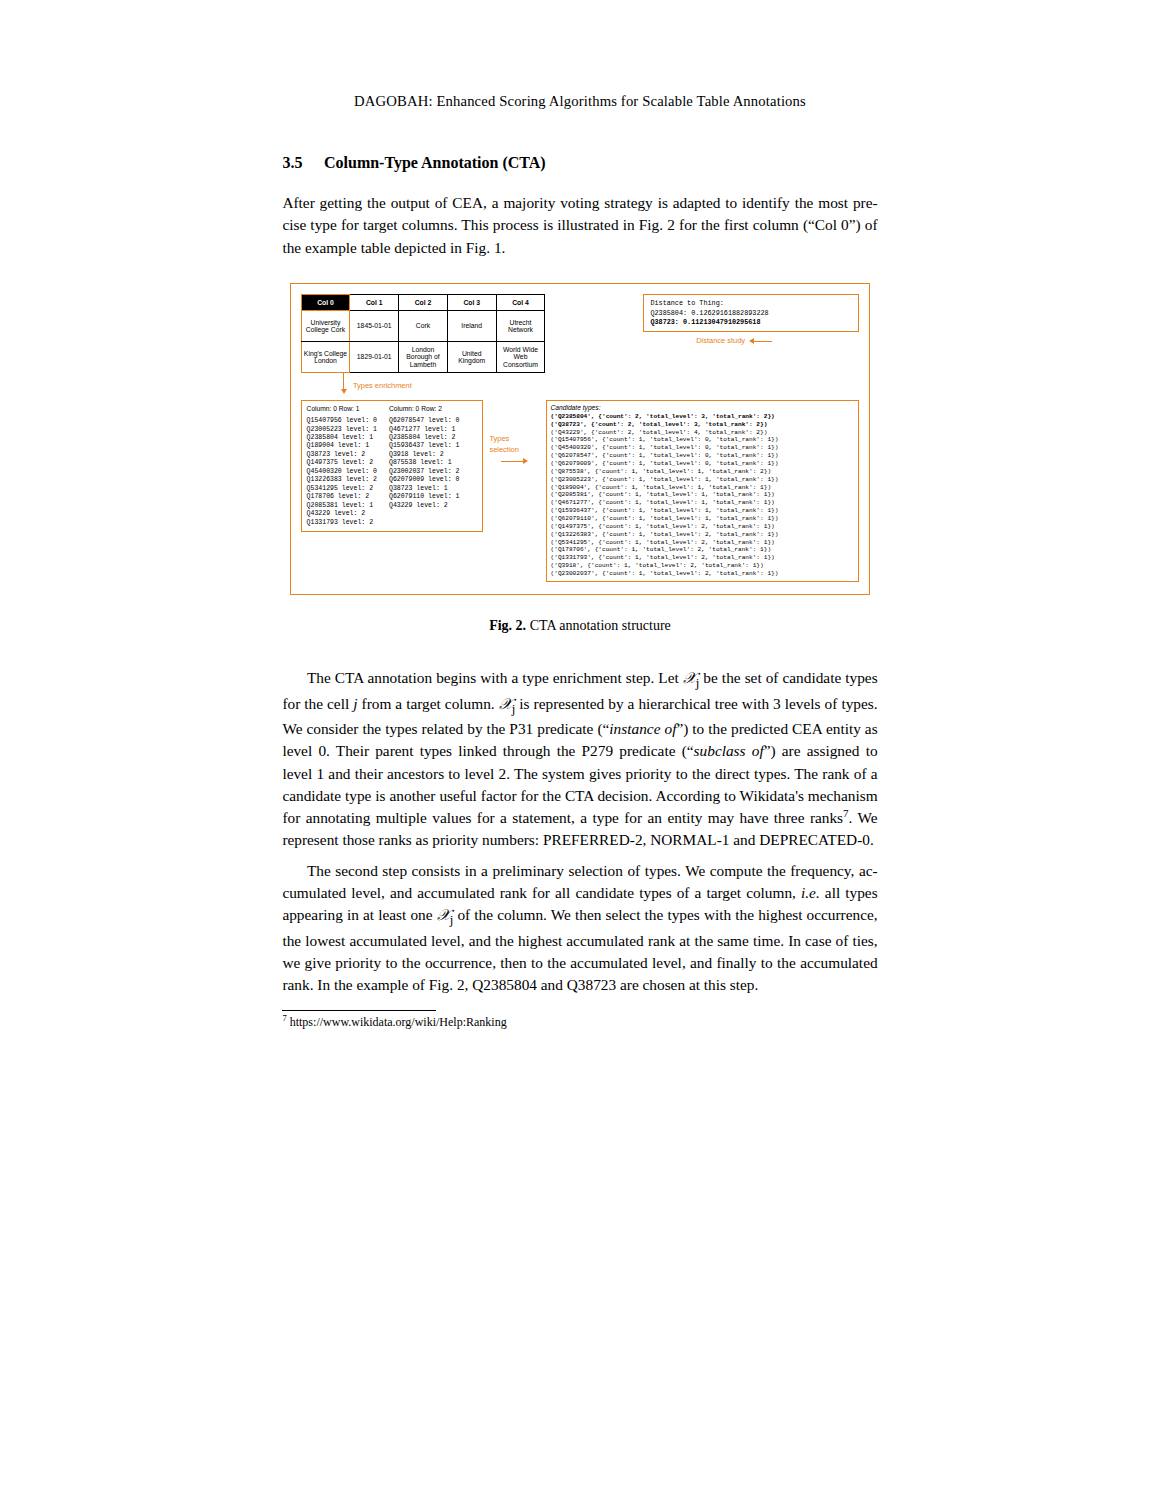DAGOBAH: Enhanced Scoring Algorithms for Scalable Table Annotations
3.5 Column-Type Annotation (CTA)
After getting the output of CEA, a majority voting strategy is adapted to identify the most precise type for target columns. This process is illustrated in Fig. 2 for the first column (“Col 0”) of the example table depicted in Fig. 1.
| Col 0 | Col 1 | Col 2 | Col 3 | Col 4 |
| --- | --- | --- | --- | --- |
| University College Cork | 1845-01-01 | Cork | Ireland | Utrecht Network |
| King's College London | 1829-01-01 | London Borough of Lambeth | United Kingdom | World Wide Web Consortium |
Distance to Thing:
Q2385804: 0.12629161882893228
Q38723: 0.11213047910295618
Distance study
Types enrichment
Column: 0 Row: 1
Q15407956 level: 0
Q23005223 level: 1
Q2385804 level: 1
Q189004 level: 1
Q38723 level: 2
Q1497375 level: 2
Q45400320 level: 0
Q13226383 level: 2
Q5341295 level: 2
Q178706 level: 2
Q2085381 level: 1
Q43229 level: 2
Q1331793 level: 2
Column: 0 Row: 2
Q62078547 level: 0
Q4671277 level: 1
Q2385804 level: 2
Q15936437 level: 1
Q3918 level: 2
Q875538 level: 1
Q23002037 level: 2
Q62079009 level: 0
Q38723 level: 1
Q62079110 level: 1
Q43229 level: 2
Types selection
Candidate types:
('Q2385804', {'count': 2, 'total_level': 3, 'total_rank': 2})
('Q38723', {'count': 2, 'total_level': 3, 'total_rank': 2})
('Q43229', {'count': 2, 'total_level': 4, 'total_rank': 2})
('Q15407956', {'count': 1, 'total_level': 0, 'total_rank': 1})
('Q45400320', {'count': 1, 'total_level': 0, 'total_rank': 1})
('Q62078547', {'count': 1, 'total_level': 0, 'total_rank': 1})
('Q62079009', {'count': 1, 'total_level': 0, 'total_rank': 1})
('Q875538', {'count': 1, 'total_level': 1, 'total_rank': 2})
('Q23005223', {'count': 1, 'total_level': 1, 'total_rank': 1})
('Q189004', {'count': 1, 'total_level': 1, 'total_rank': 1})
('Q2085381', {'count': 1, 'total_level': 1, 'total_rank': 1})
('Q4671277', {'count': 1, 'total_level': 1, 'total_rank': 1})
('Q15936437', {'count': 1, 'total_level': 1, 'total_rank': 1})
('Q62079110', {'count': 1, 'total_level': 1, 'total_rank': 1})
('Q1497375', {'count': 1, 'total_level': 2, 'total_rank': 1})
('Q13226383', {'count': 1, 'total_level': 2, 'total_rank': 1})
('Q5341295', {'count': 1, 'total_level': 2, 'total_rank': 1})
('Q178706', {'count': 1, 'total_level': 2, 'total_rank': 1})
('Q1331793', {'count': 1, 'total_level': 2, 'total_rank': 1})
('Q3918', {'count': 1, 'total_level': 2, 'total_rank': 1})
('Q23002037', {'count': 1, 'total_level': 2, 'total_rank': 1})
Fig. 2. CTA annotation structure
The CTA annotation begins with a type enrichment step. Let 𝒳j be the set of candidate types for the cell j from a target column. 𝒳j is represented by a hierarchical tree with 3 levels of types. We consider the types related by the P31 predicate (“instance of”) to the predicted CEA entity as level 0. Their parent types linked through the P279 predicate (“subclass of”) are assigned to level 1 and their ancestors to level 2. The system gives priority to the direct types. The rank of a candidate type is another useful factor for the CTA decision. According to Wikidata's mechanism for annotating multiple values for a statement, a type for an entity may have three ranks7. We represent those ranks as priority numbers: PREFERRED-2, NORMAL-1 and DEPRECATED-0.
The second step consists in a preliminary selection of types. We compute the frequency, accumulated level, and accumulated rank for all candidate types of a target column, i.e. all types appearing in at least one 𝒳j of the column. We then select the types with the highest occurrence, the lowest accumulated level, and the highest accumulated rank at the same time. In case of ties, we give priority to the occurrence, then to the accumulated level, and finally to the accumulated rank. In the example of Fig. 2, Q2385804 and Q38723 are chosen at this step.
7 https://www.wikidata.org/wiki/Help:Ranking